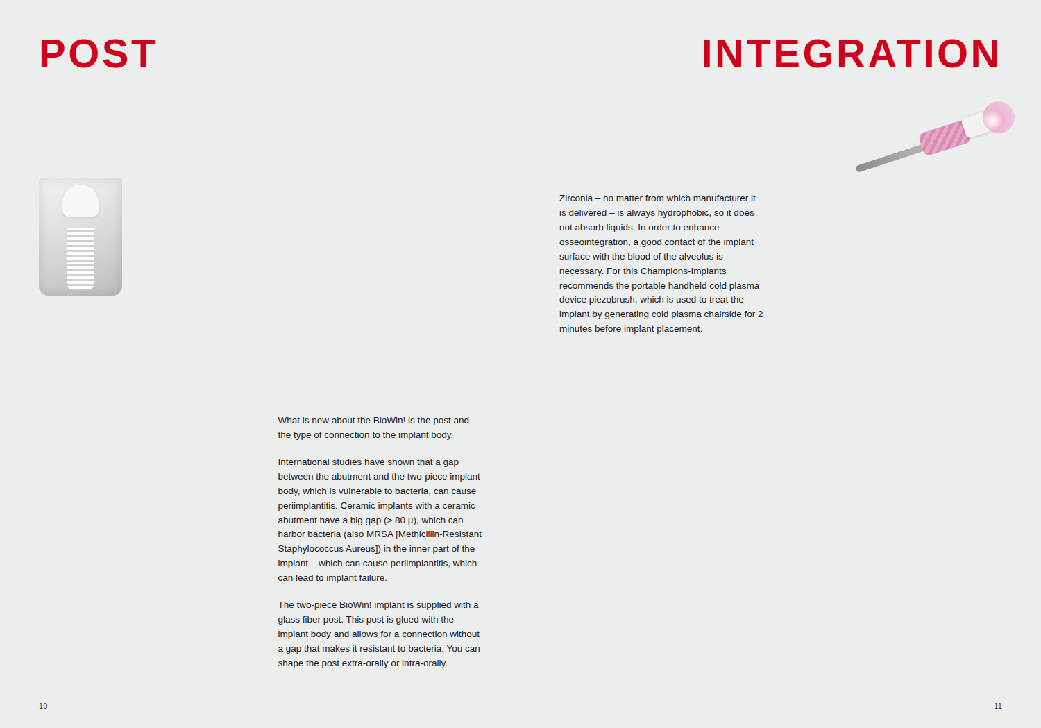POST
What is new about the BioWin! is the post and the type of connection to the implant body.
International studies have shown that a gap between the abutment and the two-piece implant body, which is vulnerable to bacteria, can cause periimplantitis. Ceramic implants with a ceramic abutment have a big gap (> 80 µ), which can harbor bacteria (also MRSA [Methicillin-Resistant Staphylococcus Aureus]) in the inner part of the implant – which can cause periimplantitis, which can lead to implant failure.
The two-piece BioWin! implant is supplied with a glass fiber post. This post is glued with the implant body and allows for a connection without a gap that makes it resistant to bacteria. You can shape the post extra-orally or intra-orally.
10
INTEGRATION
Zirconia – no matter from which manufacturer it is delivered – is always hydrophobic, so it does not absorb liquids. In order to enhance osseointegration, a good contact of the implant surface with the blood of the alveolus is necessary. For this Champions-Implants recommends the portable handheld cold plasma device piezobrush, which is used to treat the implant by generating cold plasma chairside for 2 minutes before implant placement.
11